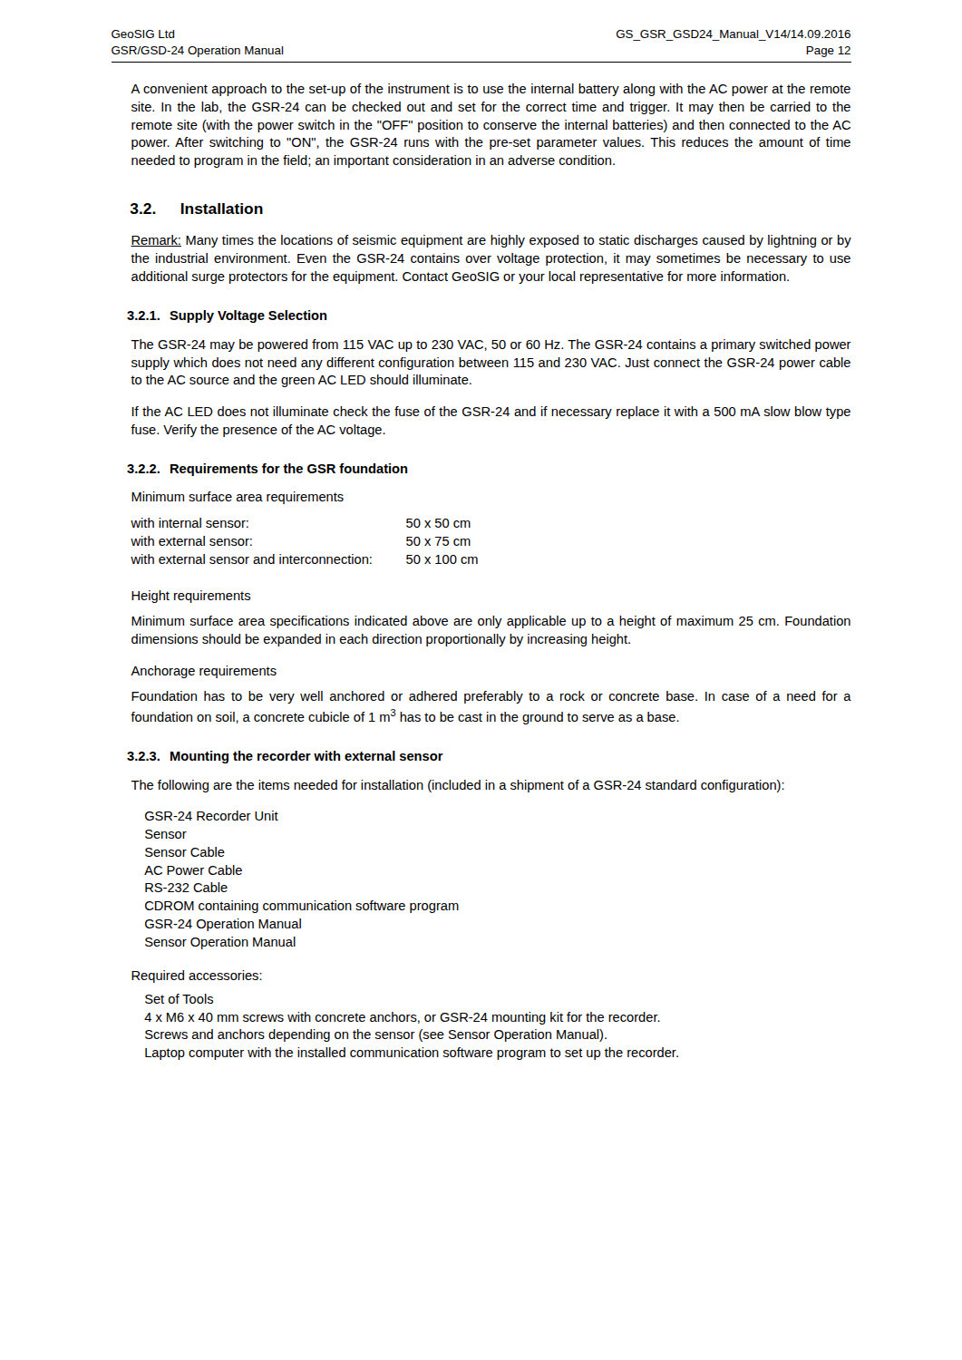GeoSIG Ltd GSR/GSD-24 Operation Manual
GS_GSR_GSD24_Manual_V14/14.09.2016 Page 12
A convenient approach to the set-up of the instrument is to use the internal battery along with the AC power at the remote site. In the lab, the GSR-24 can be checked out and set for the correct time and trigger. It may then be carried to the remote site (with the power switch in the "OFF" position to conserve the internal batteries) and then connected to the AC power. After switching to "ON", the GSR-24 runs with the pre-set parameter values. This reduces the amount of time needed to program in the field; an important consideration in an adverse condition.
3.2. Installation
Remark: Many times the locations of seismic equipment are highly exposed to static discharges caused by lightning or by the industrial environment. Even the GSR-24 contains over voltage protection, it may sometimes be necessary to use additional surge protectors for the equipment. Contact GeoSIG or your local representative for more information.
3.2.1. Supply Voltage Selection
The GSR-24 may be powered from 115 VAC up to 230 VAC, 50 or 60 Hz. The GSR-24 contains a primary switched power supply which does not need any different configuration between 115 and 230 VAC. Just connect the GSR-24 power cable to the AC source and the green AC LED should illuminate.
If the AC LED does not illuminate check the fuse of the GSR-24 and if necessary replace it with a 500 mA slow blow type fuse. Verify the presence of the AC voltage.
3.2.2. Requirements for the GSR foundation
Minimum surface area requirements
| with internal sensor: | 50 x 50 cm |
| with external sensor: | 50 x 75 cm |
| with external sensor and interconnection: | 50 x 100 cm |
Height requirements
Minimum surface area specifications indicated above are only applicable up to a height of maximum 25 cm. Foundation dimensions should be expanded in each direction proportionally by increasing height.
Anchorage requirements
Foundation has to be very well anchored or adhered preferably to a rock or concrete base. In case of a need for a foundation on soil, a concrete cubicle of 1 m3 has to be cast in the ground to serve as a base.
3.2.3. Mounting the recorder with external sensor
The following are the items needed for installation (included in a shipment of a GSR-24 standard configuration):
GSR-24 Recorder Unit
Sensor
Sensor Cable
AC Power Cable
RS-232 Cable
CDROM containing communication software program
GSR-24 Operation Manual
Sensor Operation Manual
Required accessories:
Set of Tools
4 x M6 x 40 mm screws with concrete anchors, or GSR-24 mounting kit for the recorder.
Screws and anchors depending on the sensor (see Sensor Operation Manual).
Laptop computer with the installed communication software program to set up the recorder.